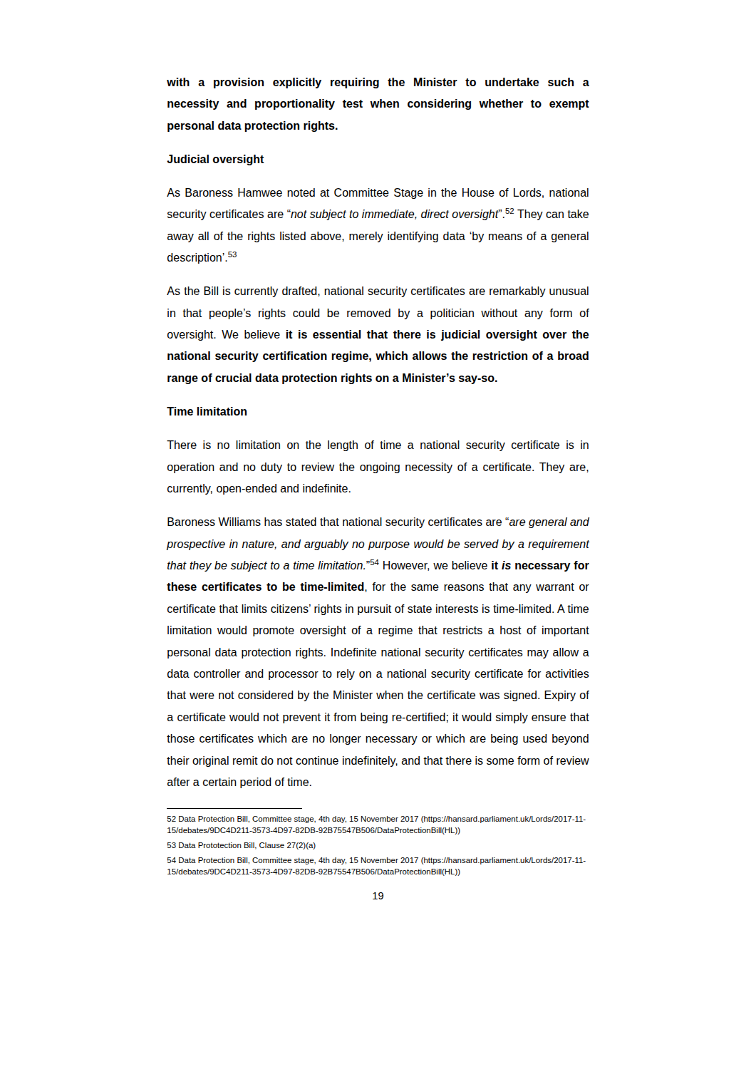with a provision explicitly requiring the Minister to undertake such a necessity and proportionality test when considering whether to exempt personal data protection rights.
Judicial oversight
As Baroness Hamwee noted at Committee Stage in the House of Lords, national security certificates are “not subject to immediate, direct oversight”.52 They can take away all of the rights listed above, merely identifying data ‘by means of a general description’.53
As the Bill is currently drafted, national security certificates are remarkably unusual in that people’s rights could be removed by a politician without any form of oversight. We believe it is essential that there is judicial oversight over the national security certification regime, which allows the restriction of a broad range of crucial data protection rights on a Minister’s say-so.
Time limitation
There is no limitation on the length of time a national security certificate is in operation and no duty to review the ongoing necessity of a certificate. They are, currently, open-ended and indefinite.
Baroness Williams has stated that national security certificates are “are general and prospective in nature, and arguably no purpose would be served by a requirement that they be subject to a time limitation.”54 However, we believe it is necessary for these certificates to be time-limited, for the same reasons that any warrant or certificate that limits citizens’ rights in pursuit of state interests is time-limited. A time limitation would promote oversight of a regime that restricts a host of important personal data protection rights. Indefinite national security certificates may allow a data controller and processor to rely on a national security certificate for activities that were not considered by the Minister when the certificate was signed. Expiry of a certificate would not prevent it from being re-certified; it would simply ensure that those certificates which are no longer necessary or which are being used beyond their original remit do not continue indefinitely, and that there is some form of review after a certain period of time.
52 Data Protection Bill, Committee stage, 4th day, 15 November 2017 (https://hansard.parliament.uk/Lords/2017-11-15/debates/9DC4D211-3573-4D97-82DB-92B75547B506/DataProtectionBill(HL))
53 Data Prototection Bill, Clause 27(2)(a)
54 Data Protection Bill, Committee stage, 4th day, 15 November 2017 (https://hansard.parliament.uk/Lords/2017-11-15/debates/9DC4D211-3573-4D97-82DB-92B75547B506/DataProtectionBill(HL))
19